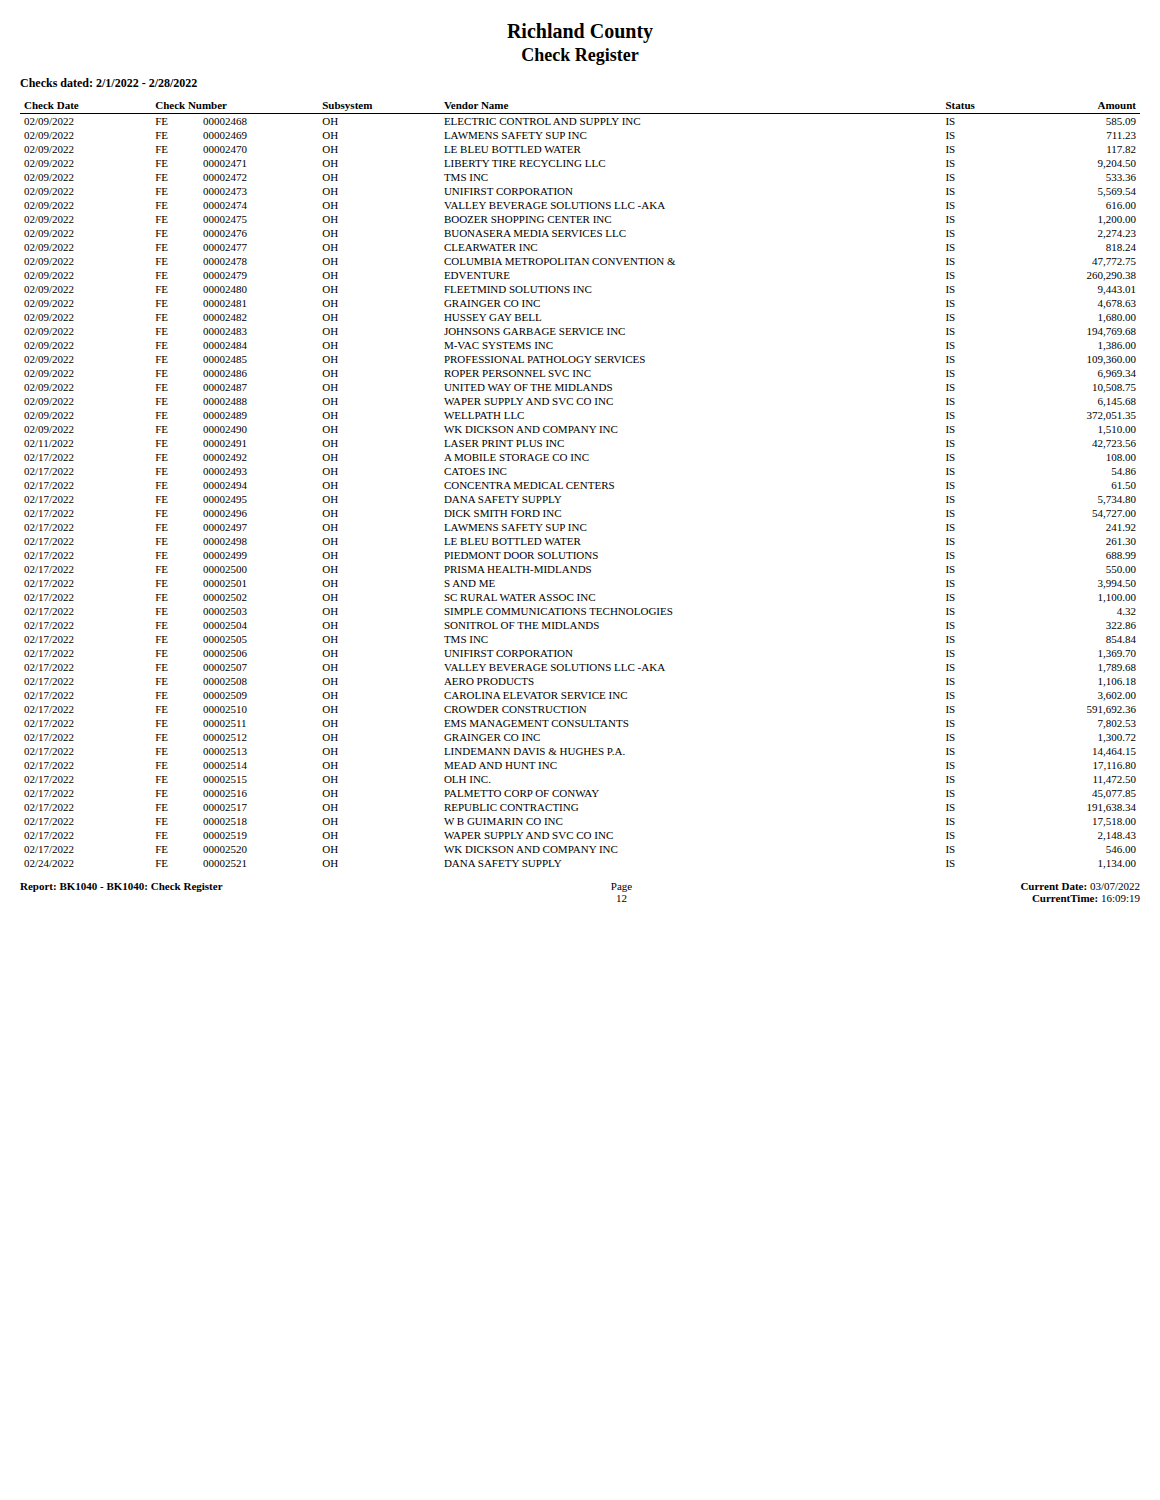Richland County
Check Register
Checks dated: 2/1/2022 - 2/28/2022
| Check Date | Check Number | Subsystem | Vendor Name | Status | Amount |
| --- | --- | --- | --- | --- | --- |
| 02/09/2022 | FE | 00002468 | OH | ELECTRIC CONTROL AND SUPPLY INC | IS | 585.09 |
| 02/09/2022 | FE | 00002469 | OH | LAWMENS SAFETY SUP INC | IS | 711.23 |
| 02/09/2022 | FE | 00002470 | OH | LE BLEU BOTTLED WATER | IS | 117.82 |
| 02/09/2022 | FE | 00002471 | OH | LIBERTY TIRE RECYCLING LLC | IS | 9,204.50 |
| 02/09/2022 | FE | 00002472 | OH | TMS INC | IS | 533.36 |
| 02/09/2022 | FE | 00002473 | OH | UNIFIRST CORPORATION | IS | 5,569.54 |
| 02/09/2022 | FE | 00002474 | OH | VALLEY BEVERAGE SOLUTIONS LLC -AKA | IS | 616.00 |
| 02/09/2022 | FE | 00002475 | OH | BOOZER SHOPPING CENTER INC | IS | 1,200.00 |
| 02/09/2022 | FE | 00002476 | OH | BUONASERA MEDIA SERVICES LLC | IS | 2,274.23 |
| 02/09/2022 | FE | 00002477 | OH | CLEARWATER INC | IS | 818.24 |
| 02/09/2022 | FE | 00002478 | OH | COLUMBIA METROPOLITAN CONVENTION & | IS | 47,772.75 |
| 02/09/2022 | FE | 00002479 | OH | EDVENTURE | IS | 260,290.38 |
| 02/09/2022 | FE | 00002480 | OH | FLEETMIND SOLUTIONS INC | IS | 9,443.01 |
| 02/09/2022 | FE | 00002481 | OH | GRAINGER CO INC | IS | 4,678.63 |
| 02/09/2022 | FE | 00002482 | OH | HUSSEY GAY BELL | IS | 1,680.00 |
| 02/09/2022 | FE | 00002483 | OH | JOHNSONS GARBAGE SERVICE INC | IS | 194,769.68 |
| 02/09/2022 | FE | 00002484 | OH | M-VAC SYSTEMS INC | IS | 1,386.00 |
| 02/09/2022 | FE | 00002485 | OH | PROFESSIONAL PATHOLOGY SERVICES | IS | 109,360.00 |
| 02/09/2022 | FE | 00002486 | OH | ROPER PERSONNEL SVC INC | IS | 6,969.34 |
| 02/09/2022 | FE | 00002487 | OH | UNITED WAY OF THE MIDLANDS | IS | 10,508.75 |
| 02/09/2022 | FE | 00002488 | OH | WAPER SUPPLY AND SVC CO INC | IS | 6,145.68 |
| 02/09/2022 | FE | 00002489 | OH | WELLPATH LLC | IS | 372,051.35 |
| 02/09/2022 | FE | 00002490 | OH | WK DICKSON AND COMPANY INC | IS | 1,510.00 |
| 02/11/2022 | FE | 00002491 | OH | LASER PRINT PLUS INC | IS | 42,723.56 |
| 02/17/2022 | FE | 00002492 | OH | A MOBILE STORAGE CO INC | IS | 108.00 |
| 02/17/2022 | FE | 00002493 | OH | CATOES INC | IS | 54.86 |
| 02/17/2022 | FE | 00002494 | OH | CONCENTRA MEDICAL CENTERS | IS | 61.50 |
| 02/17/2022 | FE | 00002495 | OH | DANA SAFETY SUPPLY | IS | 5,734.80 |
| 02/17/2022 | FE | 00002496 | OH | DICK SMITH FORD INC | IS | 54,727.00 |
| 02/17/2022 | FE | 00002497 | OH | LAWMENS SAFETY SUP INC | IS | 241.92 |
| 02/17/2022 | FE | 00002498 | OH | LE BLEU BOTTLED WATER | IS | 261.30 |
| 02/17/2022 | FE | 00002499 | OH | PIEDMONT DOOR SOLUTIONS | IS | 688.99 |
| 02/17/2022 | FE | 00002500 | OH | PRISMA HEALTH-MIDLANDS | IS | 550.00 |
| 02/17/2022 | FE | 00002501 | OH | S AND ME | IS | 3,994.50 |
| 02/17/2022 | FE | 00002502 | OH | SC RURAL WATER ASSOC INC | IS | 1,100.00 |
| 02/17/2022 | FE | 00002503 | OH | SIMPLE COMMUNICATIONS TECHNOLOGIES | IS | 4.32 |
| 02/17/2022 | FE | 00002504 | OH | SONITROL OF THE MIDLANDS | IS | 322.86 |
| 02/17/2022 | FE | 00002505 | OH | TMS INC | IS | 854.84 |
| 02/17/2022 | FE | 00002506 | OH | UNIFIRST CORPORATION | IS | 1,369.70 |
| 02/17/2022 | FE | 00002507 | OH | VALLEY BEVERAGE SOLUTIONS LLC -AKA | IS | 1,789.68 |
| 02/17/2022 | FE | 00002508 | OH | AERO PRODUCTS | IS | 1,106.18 |
| 02/17/2022 | FE | 00002509 | OH | CAROLINA ELEVATOR SERVICE INC | IS | 3,602.00 |
| 02/17/2022 | FE | 00002510 | OH | CROWDER CONSTRUCTION | IS | 591,692.36 |
| 02/17/2022 | FE | 00002511 | OH | EMS MANAGEMENT CONSULTANTS | IS | 7,802.53 |
| 02/17/2022 | FE | 00002512 | OH | GRAINGER CO INC | IS | 1,300.72 |
| 02/17/2022 | FE | 00002513 | OH | LINDEMANN DAVIS & HUGHES P.A. | IS | 14,464.15 |
| 02/17/2022 | FE | 00002514 | OH | MEAD AND HUNT INC | IS | 17,116.80 |
| 02/17/2022 | FE | 00002515 | OH | OLH INC. | IS | 11,472.50 |
| 02/17/2022 | FE | 00002516 | OH | PALMETTO CORP OF CONWAY | IS | 45,077.85 |
| 02/17/2022 | FE | 00002517 | OH | REPUBLIC CONTRACTING | IS | 191,638.34 |
| 02/17/2022 | FE | 00002518 | OH | W B GUIMARIN CO INC | IS | 17,518.00 |
| 02/17/2022 | FE | 00002519 | OH | WAPER SUPPLY AND SVC CO INC | IS | 2,148.43 |
| 02/17/2022 | FE | 00002520 | OH | WK DICKSON AND COMPANY INC | IS | 546.00 |
| 02/24/2022 | FE | 00002521 | OH | DANA SAFETY SUPPLY | IS | 1,134.00 |
Report: BK1040 - BK1040: Check Register
Page
12
Current Date: 03/07/2022
CurrentTime: 16:09:19